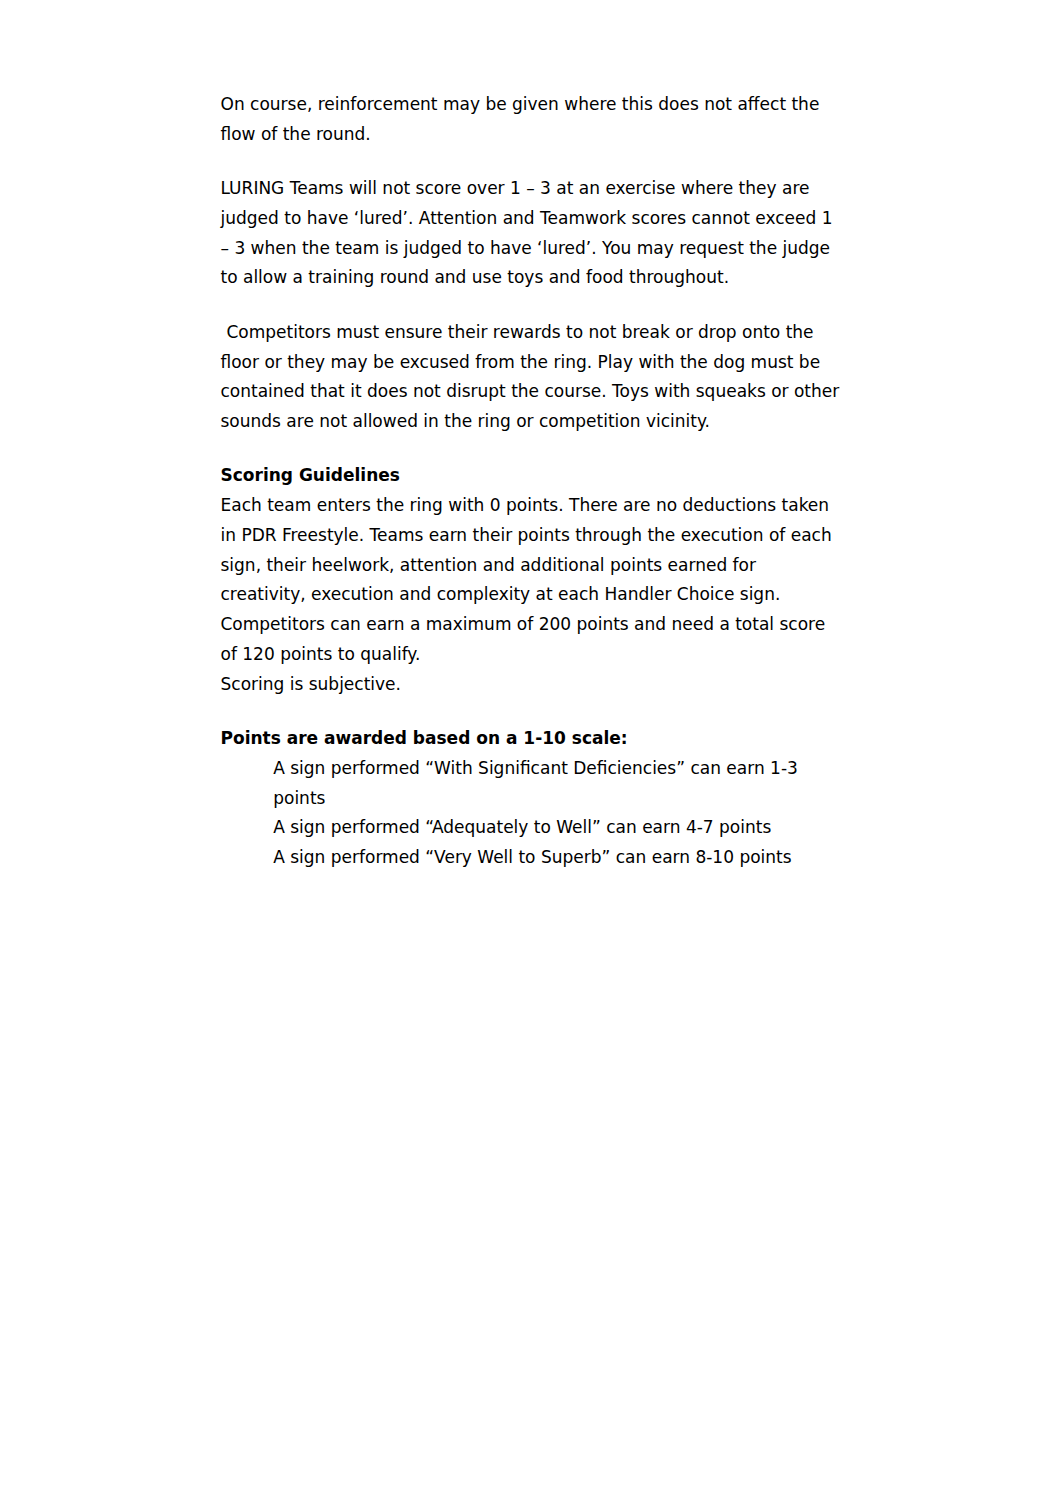On course, reinforcement may be given where this does not affect the flow of the round.
LURING Teams will not score over 1 – 3 at an exercise where they are judged to have ‘lured’. Attention and Teamwork scores cannot exceed 1 – 3 when the team is judged to have ‘lured’. You may request the judge to allow a training round and use toys and food throughout.
Competitors must ensure their rewards to not break or drop onto the floor or they may be excused from the ring. Play with the dog must be contained that it does not disrupt the course. Toys with squeaks or other sounds are not allowed in the ring or competition vicinity.
Scoring Guidelines
Each team enters the ring with 0 points. There are no deductions taken in PDR Freestyle. Teams earn their points through the execution of each sign, their heelwork, attention and additional points earned for creativity, execution and complexity at each Handler Choice sign. Competitors can earn a maximum of 200 points and need a total score of 120 points to qualify.
Scoring is subjective.
Points are awarded based on a 1-10 scale:
A sign performed “With Significant Deficiencies” can earn 1-3 points
A sign performed “Adequately to Well” can earn 4-7 points
A sign performed “Very Well to Superb” can earn 8-10 points